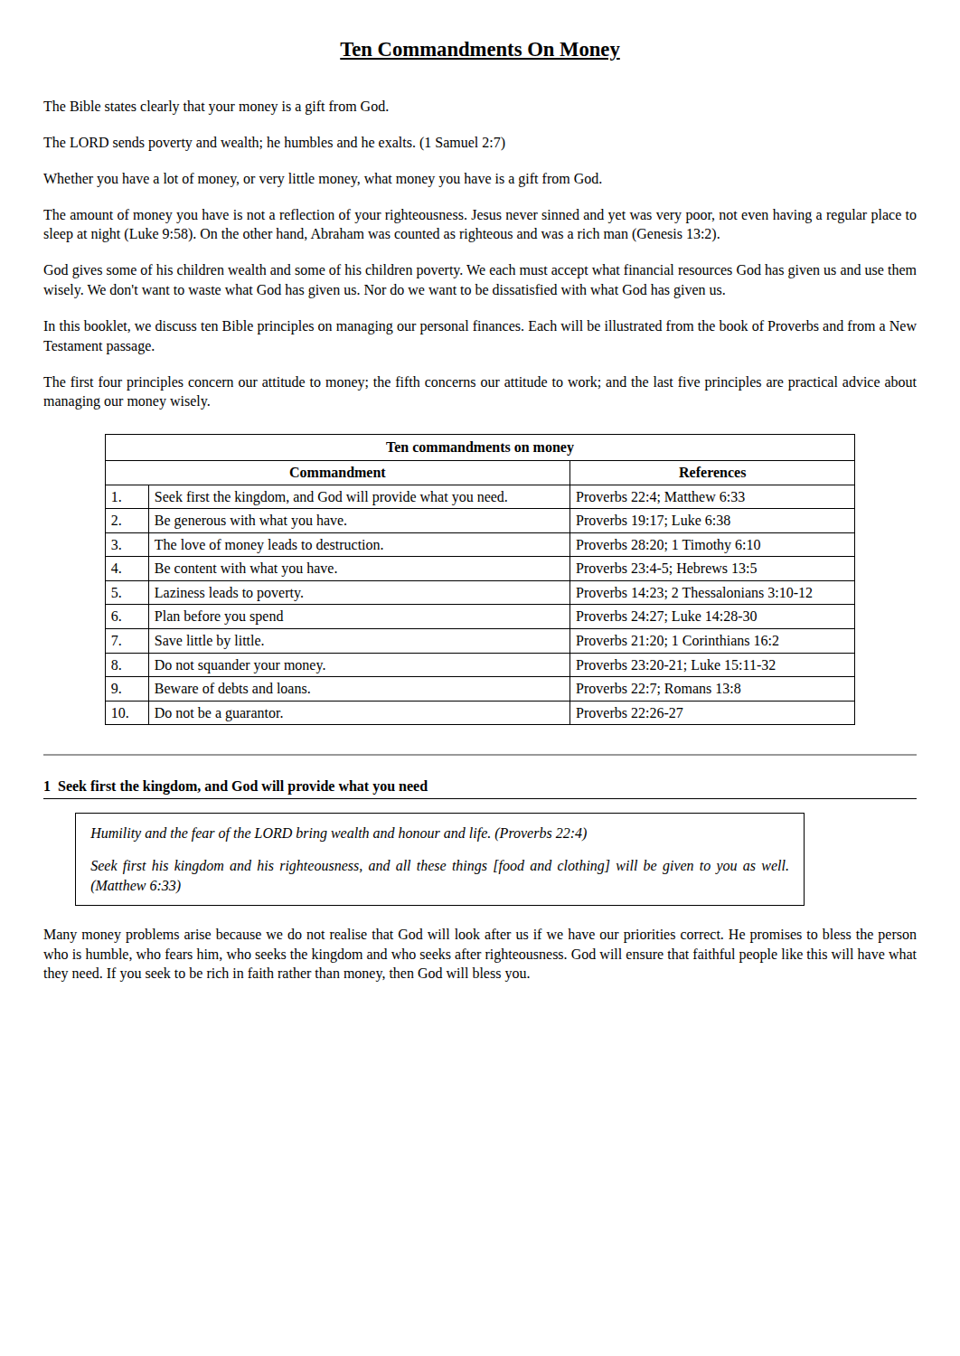Ten Commandments On Money
The Bible states clearly that your money is a gift from God.
The LORD sends poverty and wealth; he humbles and he exalts. (1 Samuel 2:7)
Whether you have a lot of money, or very little money, what money you have is a gift from God.
The amount of money you have is not a reflection of your righteousness. Jesus never sinned and yet was very poor, not even having a regular place to sleep at night (Luke 9:58). On the other hand, Abraham was counted as righteous and was a rich man (Genesis 13:2).
God gives some of his children wealth and some of his children poverty. We each must accept what financial resources God has given us and use them wisely. We don't want to waste what God has given us. Nor do we want to be dissatisfied with what God has given us.
In this booklet, we discuss ten Bible principles on managing our personal finances. Each will be illustrated from the book of Proverbs and from a New Testament passage.
The first four principles concern our attitude to money; the fifth concerns our attitude to work; and the last five principles are practical advice about managing our money wisely.
Ten commandments on money
| Commandment | References |
| --- | --- |
| 1. | Seek first the kingdom, and God will provide what you need. | Proverbs 22:4; Matthew 6:33 |
| 2. | Be generous with what you have. | Proverbs 19:17; Luke 6:38 |
| 3. | The love of money leads to destruction. | Proverbs 28:20; 1 Timothy 6:10 |
| 4. | Be content with what you have. | Proverbs 23:4-5; Hebrews 13:5 |
| 5. | Laziness leads to poverty. | Proverbs 14:23; 2 Thessalonians 3:10-12 |
| 6. | Plan before you spend | Proverbs 24:27; Luke 14:28-30 |
| 7. | Save little by little. | Proverbs 21:20; 1 Corinthians 16:2 |
| 8. | Do not squander your money. | Proverbs 23:20-21; Luke 15:11-32 |
| 9. | Beware of debts and loans. | Proverbs 22:7; Romans 13:8 |
| 10. | Do not be a guarantor. | Proverbs 22:26-27 |
1 Seek first the kingdom, and God will provide what you need
Humility and the fear of the LORD bring wealth and honour and life. (Proverbs 22:4)
Seek first his kingdom and his righteousness, and all these things [food and clothing] will be given to you as well. (Matthew 6:33)
Many money problems arise because we do not realise that God will look after us if we have our priorities correct. He promises to bless the person who is humble, who fears him, who seeks the kingdom and who seeks after righteousness. God will ensure that faithful people like this will have what they need. If you seek to be rich in faith rather than money, then God will bless you.